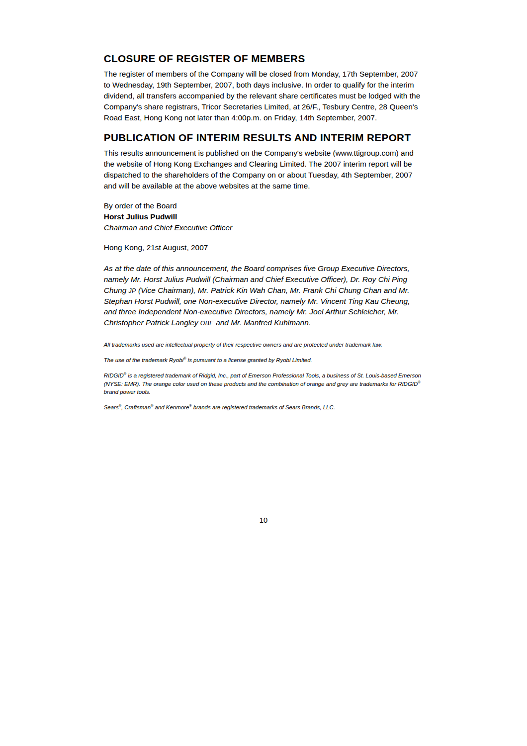CLOSURE OF REGISTER OF MEMBERS
The register of members of the Company will be closed from Monday, 17th September, 2007 to Wednesday, 19th September, 2007, both days inclusive. In order to qualify for the interim dividend, all transfers accompanied by the relevant share certificates must be lodged with the Company's share registrars, Tricor Secretaries Limited, at 26/F., Tesbury Centre, 28 Queen's Road East, Hong Kong not later than 4:00p.m. on Friday, 14th September, 2007.
PUBLICATION OF INTERIM RESULTS AND INTERIM REPORT
This results announcement is published on the Company's website (www.ttigroup.com) and the website of Hong Kong Exchanges and Clearing Limited. The 2007 interim report will be dispatched to the shareholders of the Company on or about Tuesday, 4th September, 2007 and will be available at the above websites at the same time.
By order of the Board
Horst Julius Pudwill
Chairman and Chief Executive Officer
Hong Kong, 21st August, 2007
As at the date of this announcement, the Board comprises five Group Executive Directors, namely Mr. Horst Julius Pudwill (Chairman and Chief Executive Officer), Dr. Roy Chi Ping Chung JP (Vice Chairman), Mr. Patrick Kin Wah Chan, Mr. Frank Chi Chung Chan and Mr. Stephan Horst Pudwill, one Non-executive Director, namely Mr. Vincent Ting Kau Cheung, and three Independent Non-executive Directors, namely Mr. Joel Arthur Schleicher, Mr. Christopher Patrick Langley OBE and Mr. Manfred Kuhlmann.
All trademarks used are intellectual property of their respective owners and are protected under trademark law.
The use of the trademark Ryobi® is pursuant to a license granted by Ryobi Limited.
RIDGID® is a registered trademark of Ridgid, Inc., part of Emerson Professional Tools, a business of St. Louis-based Emerson (NYSE: EMR). The orange color used on these products and the combination of orange and grey are trademarks for RIDGID® brand power tools.
Sears®, Craftsman® and Kenmore® brands are registered trademarks of Sears Brands, LLC.
10